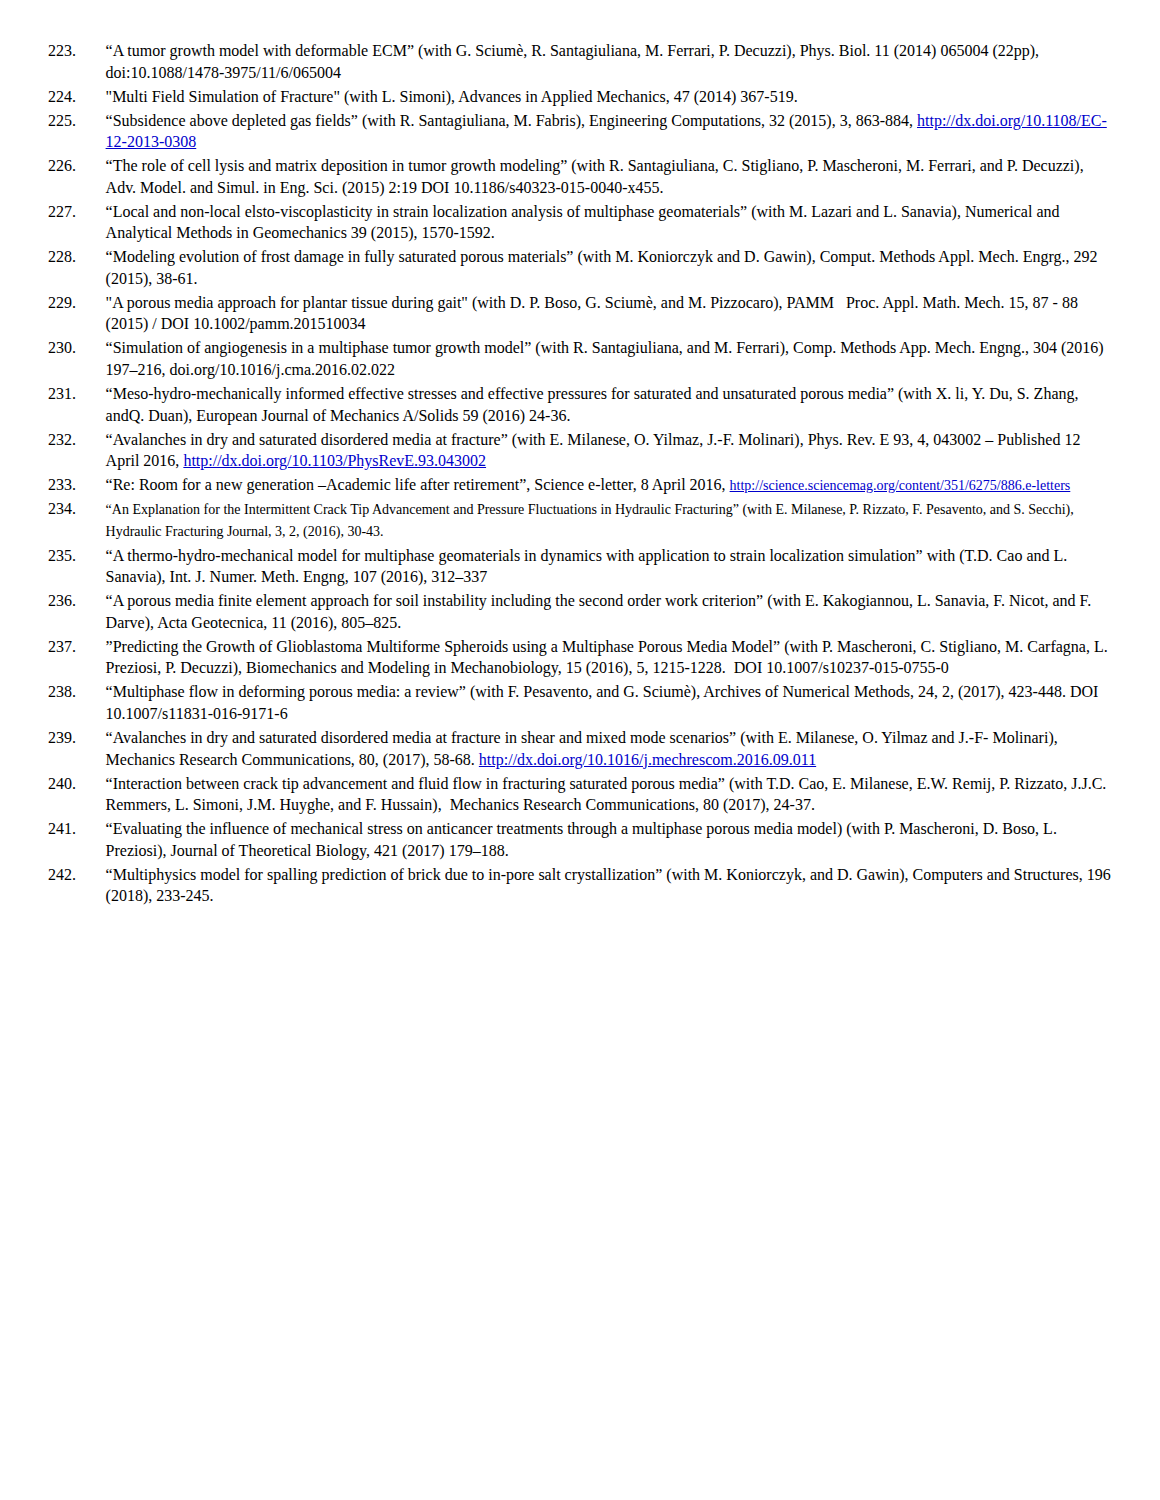223.“A tumor growth model with deformable ECM” (with G. Sciumè, R. Santagiuliana, M. Ferrari, P. Decuzzi), Phys. Biol. 11 (2014) 065004 (22pp), doi:10.1088/1478-3975/11/6/065004
224."Multi Field Simulation of Fracture" (with L. Simoni), Advances in Applied Mechanics, 47 (2014) 367-519.
225.“Subsidence above depleted gas fields” (with R. Santagiuliana, M. Fabris), Engineering Computations, 32 (2015), 3, 863-884, http://dx.doi.org/10.1108/EC-12-2013-0308
226.“The role of cell lysis and matrix deposition in tumor growth modeling” (with R. Santagiuliana, C. Stigliano, P. Mascheroni, M. Ferrari, and P. Decuzzi), Adv. Model. and Simul. in Eng. Sci. (2015) 2:19 DOI 10.1186/s40323-015-0040-x455.
227.“Local and non-local elsto-viscoplasticity in strain localization analysis of multiphase geomaterials” (with M. Lazari and L. Sanavia), Numerical and Analytical Methods in Geomechanics 39 (2015), 1570-1592.
228.“Modeling evolution of frost damage in fully saturated porous materials” (with M. Koniorczyk and D. Gawin), Comput. Methods Appl. Mech. Engrg., 292 (2015), 38-61.
229."A porous media approach for plantar tissue during gait" (with D. P. Boso, G. Sciumè, and M. Pizzocaro), PAMM Proc. Appl. Math. Mech. 15, 87 - 88 (2015) / DOI 10.1002/pamm.201510034
230.“Simulation of angiogenesis in a multiphase tumor growth model” (with R. Santagiuliana, and M. Ferrari), Comp. Methods App. Mech. Engng., 304 (2016) 197–216, doi.org/10.1016/j.cma.2016.02.022
231.“Meso-hydro-mechanically informed effective stresses and effective pressures for saturated and unsaturated porous media” (with X. li, Y. Du, S. Zhang, andQ. Duan), European Journal of Mechanics A/Solids 59 (2016) 24-36.
232.“Avalanches in dry and saturated disordered media at fracture” (with E. Milanese, O. Yilmaz, J.-F. Molinari), Phys. Rev. E 93, 4, 043002 – Published 12 April 2016, http://dx.doi.org/10.1103/PhysRevE.93.043002
233.“Re: Room for a new generation –Academic life after retirement”, Science e-letter, 8 April 2016, http://science.sciencemag.org/content/351/6275/886.e-letters
234.“An Explanation for the Intermittent Crack Tip Advancement and Pressure Fluctuations in Hydraulic Fracturing” (with E. Milanese, P. Rizzato, F. Pesavento, and S. Secchi), Hydraulic Fracturing Journal, 3, 2, (2016), 30-43.
235.“A thermo-hydro-mechanical model for multiphase geomaterials in dynamics with application to strain localization simulation” with (T.D. Cao and L. Sanavia), Int. J. Numer. Meth. Engng, 107 (2016), 312–337
236.“A porous media finite element approach for soil instability including the second order work criterion” (with E. Kakogiannou, L. Sanavia, F. Nicot, and F. Darve), Acta Geotecnica, 11 (2016), 805–825.
237.”Predicting the Growth of Glioblastoma Multiforme Spheroids using a Multiphase Porous Media Model” (with P. Mascheroni, C. Stigliano, M. Carfagna, L. Preziosi, P. Decuzzi), Biomechanics and Modeling in Mechanobiology, 15 (2016), 5, 1215-1228. DOI 10.1007/s10237-015-0755-0
238.“Multiphase flow in deforming porous media: a review” (with F. Pesavento, and G. Sciumè), Archives of Numerical Methods, 24, 2, (2017), 423-448. DOI 10.1007/s11831-016-9171-6
239.“Avalanches in dry and saturated disordered media at fracture in shear and mixed mode scenarios” (with E. Milanese, O. Yilmaz and J.-F- Molinari), Mechanics Research Communications, 80, (2017), 58-68. http://dx.doi.org/10.1016/j.mechrescom.2016.09.011
240.“Interaction between crack tip advancement and fluid flow in fracturing saturated porous media” (with T.D. Cao, E. Milanese, E.W. Remij, P. Rizzato, J.J.C. Remmers, L. Simoni, J.M. Huyghe, and F. Hussain), Mechanics Research Communications, 80 (2017), 24-37.
241.“Evaluating the influence of mechanical stress on anticancer treatments through a multiphase porous media model) (with P. Mascheroni, D. Boso, L. Preziosi), Journal of Theoretical Biology, 421 (2017) 179–188.
242.“Multiphysics model for spalling prediction of brick due to in-pore salt crystallization” (with M. Koniorczyk, and D. Gawin), Computers and Structures, 196 (2018), 233-245.